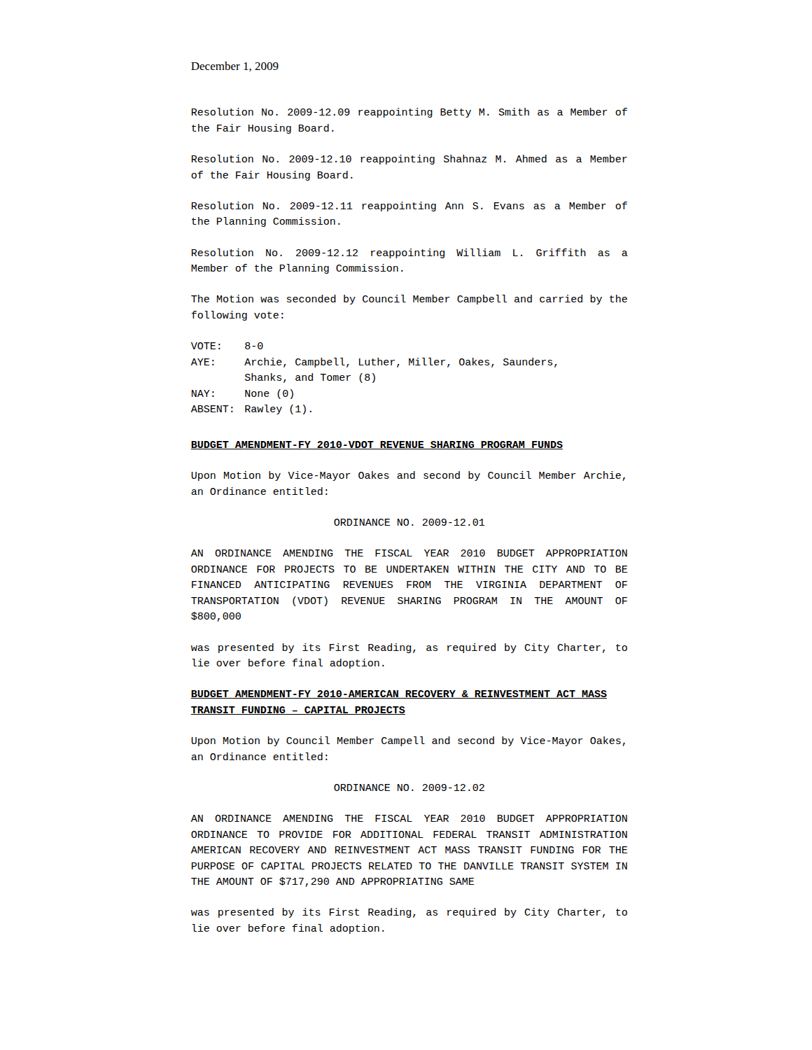December 1, 2009
Resolution No. 2009-12.09 reappointing Betty M. Smith as a Member of the Fair Housing Board.
Resolution No. 2009-12.10 reappointing Shahnaz M. Ahmed as a Member of the Fair Housing Board.
Resolution No. 2009-12.11 reappointing Ann S. Evans as a Member of the Planning Commission.
Resolution No. 2009-12.12 reappointing William L. Griffith as a Member of the Planning Commission.
The Motion was seconded by Council Member Campbell and carried by the following vote:
VOTE: 8-0
AYE: Archie, Campbell, Luther, Miller, Oakes, Saunders,Shanks, and Tomer (8)
NAY: None (0)
ABSENT: Rawley (1).
BUDGET AMENDMENT-FY 2010-VDOT REVENUE SHARING PROGRAM FUNDS
Upon Motion by Vice-Mayor Oakes and second by Council Member Archie, an Ordinance entitled:
ORDINANCE NO. 2009-12.01
AN ORDINANCE AMENDING THE FISCAL YEAR 2010 BUDGET APPROPRIATION ORDINANCE FOR PROJECTS TO BE UNDERTAKEN WITHIN THE CITY AND TO BE FINANCED ANTICIPATING REVENUES FROM THE VIRGINIA DEPARTMENT OF TRANSPORTATION (VDOT) REVENUE SHARING PROGRAM IN THE AMOUNT OF $800,000
was presented by its First Reading, as required by City Charter, to lie over before final adoption.
BUDGET AMENDMENT-FY 2010-AMERICAN RECOVERY & REINVESTMENT ACT MASS TRANSIT FUNDING – CAPITAL PROJECTS
Upon Motion by Council Member Campell and second by Vice-Mayor Oakes, an Ordinance entitled:
ORDINANCE NO. 2009-12.02
AN ORDINANCE AMENDING THE FISCAL YEAR 2010 BUDGET APPROPRIATION ORDINANCE TO PROVIDE FOR ADDITIONAL FEDERAL TRANSIT ADMINISTRATION AMERICAN RECOVERY AND REINVESTMENT ACT MASS TRANSIT FUNDING FOR THE PURPOSE OF CAPITAL PROJECTS RELATED TO THE DANVILLE TRANSIT SYSTEM IN THE AMOUNT OF $717,290 AND APPROPRIATING SAME
was presented by its First Reading, as required by City Charter, to lie over before final adoption.